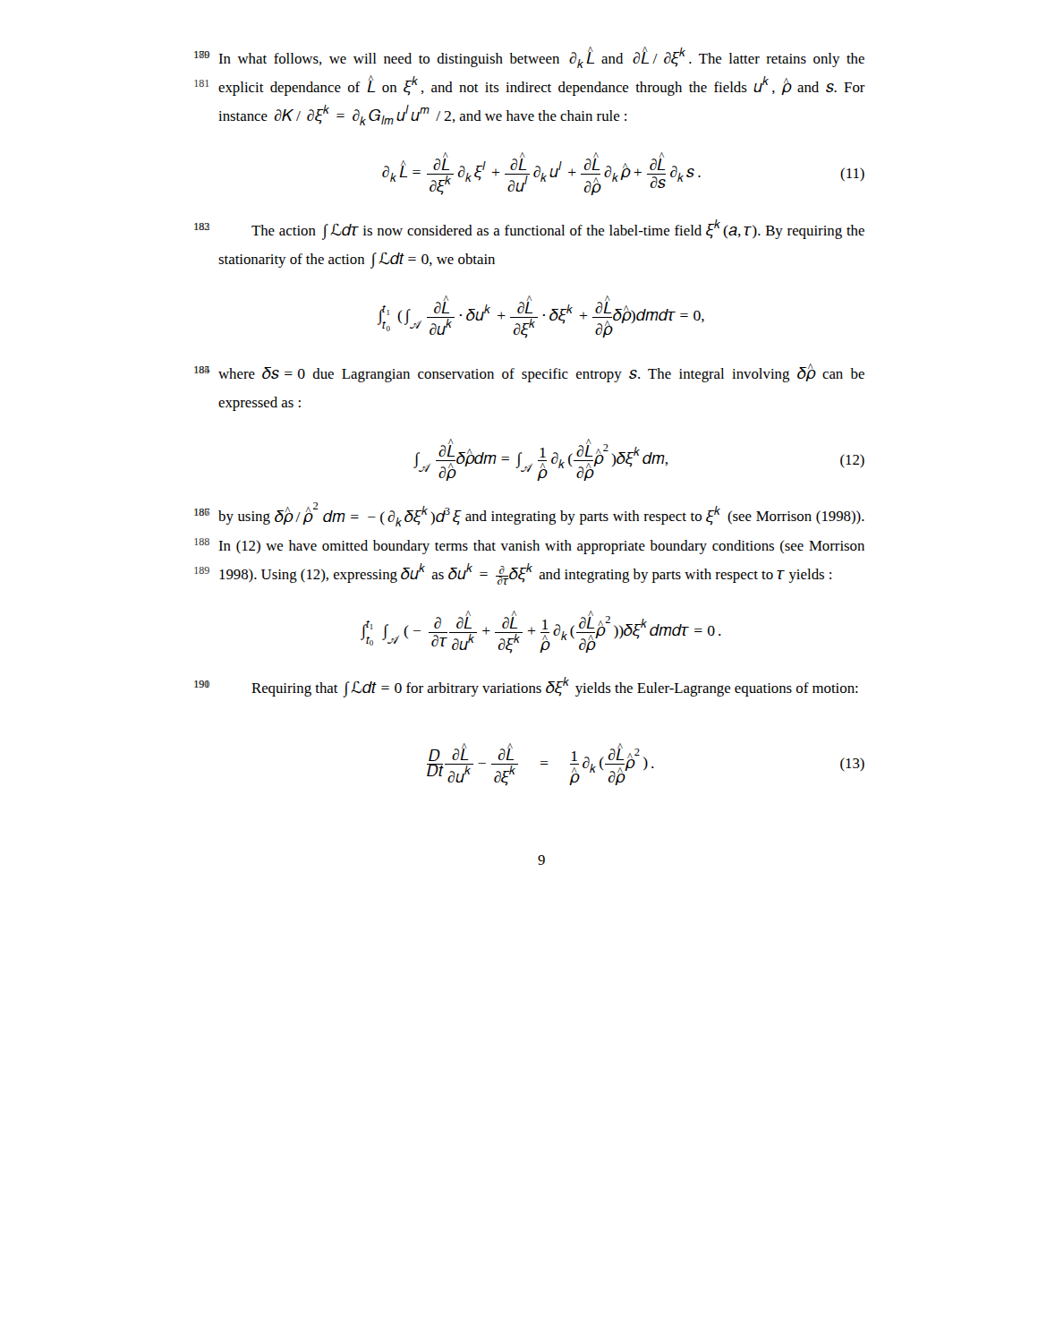179 In what follows, we will need to distinguish between ∂kL^ and ∂L^/∂ξk. The latter retains 180only the explicit dependance of L^ on ξk, and not its indirect dependance through the fields 181 uk, ρ^ and s. For instance ∂K/∂ξk=∂kGlmulum/2, and we have the chain rule :
∂kL^ = ∂L^∂ξk ∂kξl + ∂L^∂ul ∂kul + ∂L^∂ρ^ ∂kρ^ + ∂L^∂s ∂ks . (11)
182 The action ∫ℒdτ is now considered as a functional of the label-time field ξk(a,τ). By 183requiring the stationarity of the action ∫ℒdt=0, we obtain
∫t0t1 ( ∫𝒜 ∂L^∂uk ⋅δuk + ∂L^∂ξk ⋅δξk + ∂L^∂ρ^ δρ^ ) dmdτ =0,
184where δs=0 due Lagrangian conservation of specific entropy s. The integral involving δρ^ 185can be expressed as :
∫𝒜 ∂L^∂ρ^ δρ^dm = ∫𝒜 1ρ^ ∂k ( ∂L^∂ρ^ ρ^2 ) δξkdm, (12)
186by using δρ^/ρ^2dm=−(∂kδξk)d3ξ and integrating by parts with respect to ξk (see Morrison 187(1998)). In (12) we have omitted boundary terms that vanish with appropriate boundary 188conditions (see Morrison 1998). Using (12), expressing δuk as δuk=∂∂τδξk and integrating 189by parts with respect to τ yields :
∫t0t1 ∫𝒜 ( − ∂∂τ ∂L^∂uk + ∂L^∂ξk + 1ρ^ ∂k ( ∂L^∂ρ^ ρ^2 ) ) δξkdmdτ =0.
190 Requiring that ∫ℒdt=0 for arbitrary variations δξk yields the Euler-Lagrange equations 191of motion:
DDt ∂L^∂uk − ∂L^∂ξk = 1ρ^ ∂k ( ∂L^∂ρ^ ρ^2 ) . (13)
9